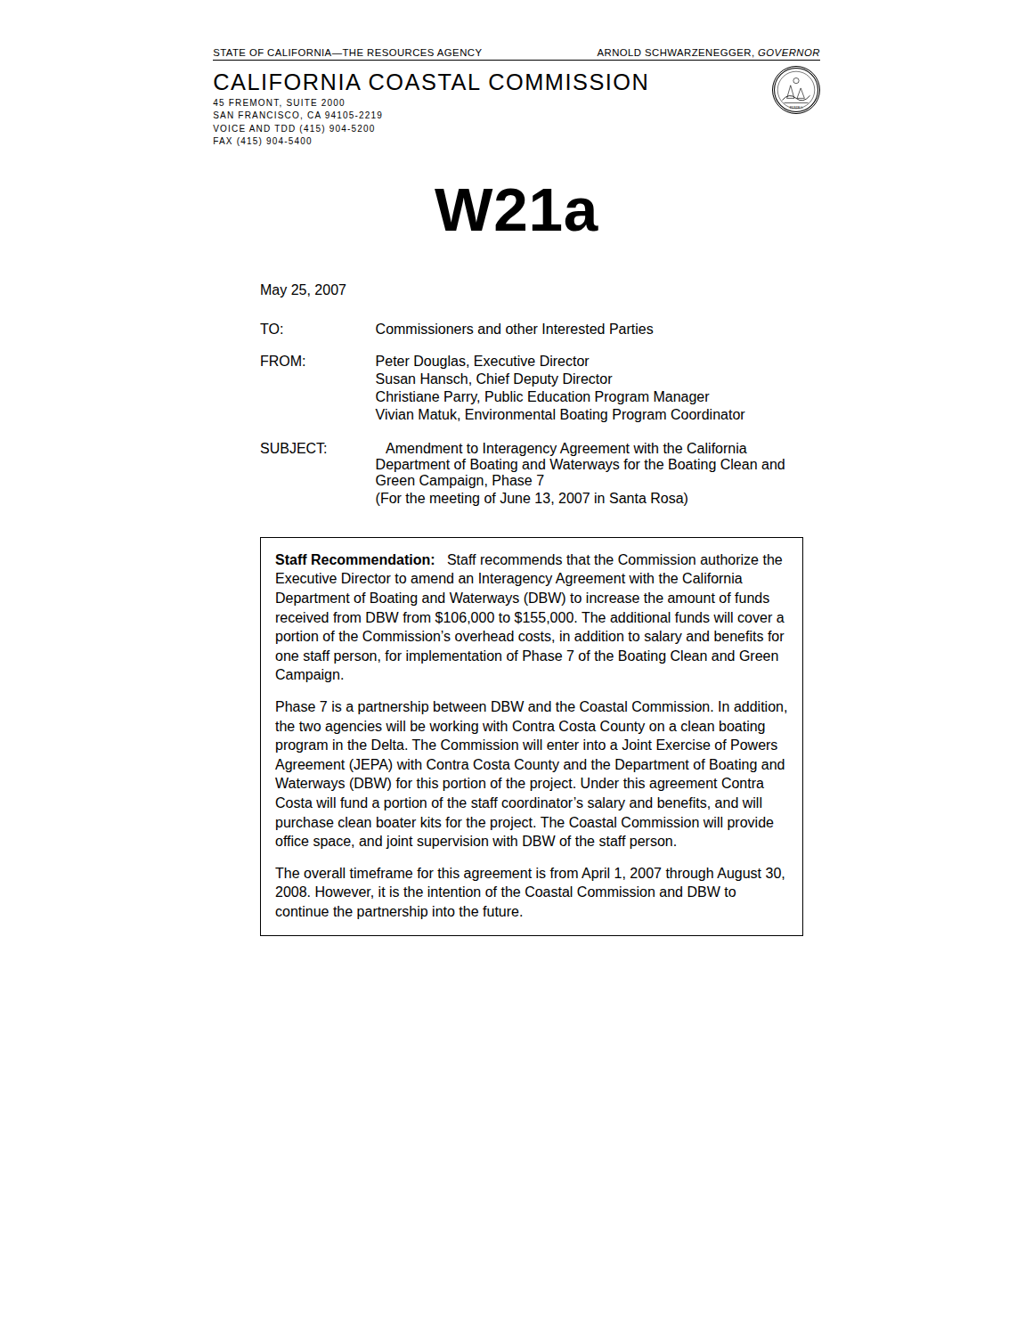State of California—The Resources Agency
Arnold Schwarzenegger, Governor
CALIFORNIA COASTAL COMMISSION
45 Fremont, Suite 2000
San Francisco, CA 94105-2219
Voice and TDD (415) 904-5200
Fax (415) 904-5400
EUREKA
W21a
May 25, 2007
| TO: | Commissioners and other Interested Parties |
| FROM: | Peter Douglas, Executive Director Susan Hansch, Chief Deputy Director Christiane Parry, Public Education Program Manager Vivian Matuk, Environmental Boating Program Coordinator |
| SUBJECT: | Amendment to Interagency Agreement with the California Department of Boating and Waterways for the Boating Clean and Green Campaign, Phase 7 (For the meeting of June 13, 2007 in Santa Rosa) |
Staff Recommendation: Staff recommends that the Commission authorize the Executive Director to amend an Interagency Agreement with the California Department of Boating and Waterways (DBW) to increase the amount of funds received from DBW from $106,000 to $155,000. The additional funds will cover a portion of the Commission’s overhead costs, in addition to salary and benefits for one staff person, for implementation of Phase 7 of the Boating Clean and Green Campaign.
Phase 7 is a partnership between DBW and the Coastal Commission. In addition, the two agencies will be working with Contra Costa County on a clean boating program in the Delta. The Commission will enter into a Joint Exercise of Powers Agreement (JEPA) with Contra Costa County and the Department of Boating and Waterways (DBW) for this portion of the project. Under this agreement Contra Costa will fund a portion of the staff coordinator’s salary and benefits, and will purchase clean boater kits for the project. The Coastal Commission will provide office space, and joint supervision with DBW of the staff person.
The overall timeframe for this agreement is from April 1, 2007 through August 30, 2008. However, it is the intention of the Coastal Commission and DBW to continue the partnership into the future.